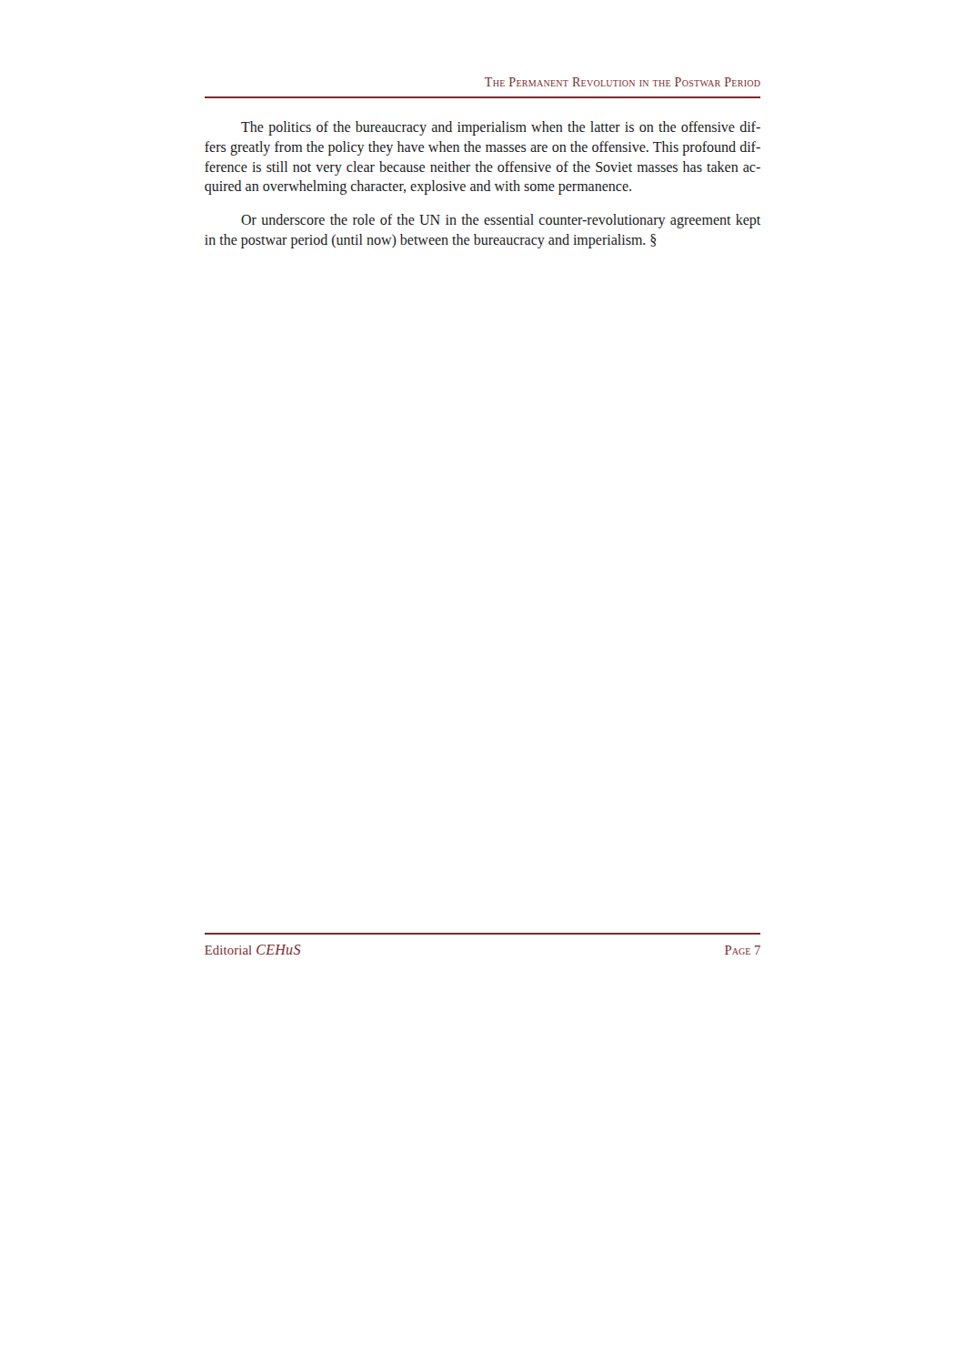The Permanent Revolution in the Postwar Period
The politics of the bureaucracy and imperialism when the latter is on the offensive differs greatly from the policy they have when the masses are on the offensive. This profound difference is still not very clear because neither the offensive of the Soviet masses has taken acquired an overwhelming character, explosive and with some permanence.
Or underscore the role of the UN in the essential counter-revolutionary agreement kept in the postwar period (until now) between the bureaucracy and imperialism. §
Editorial CEHuS
Page 7